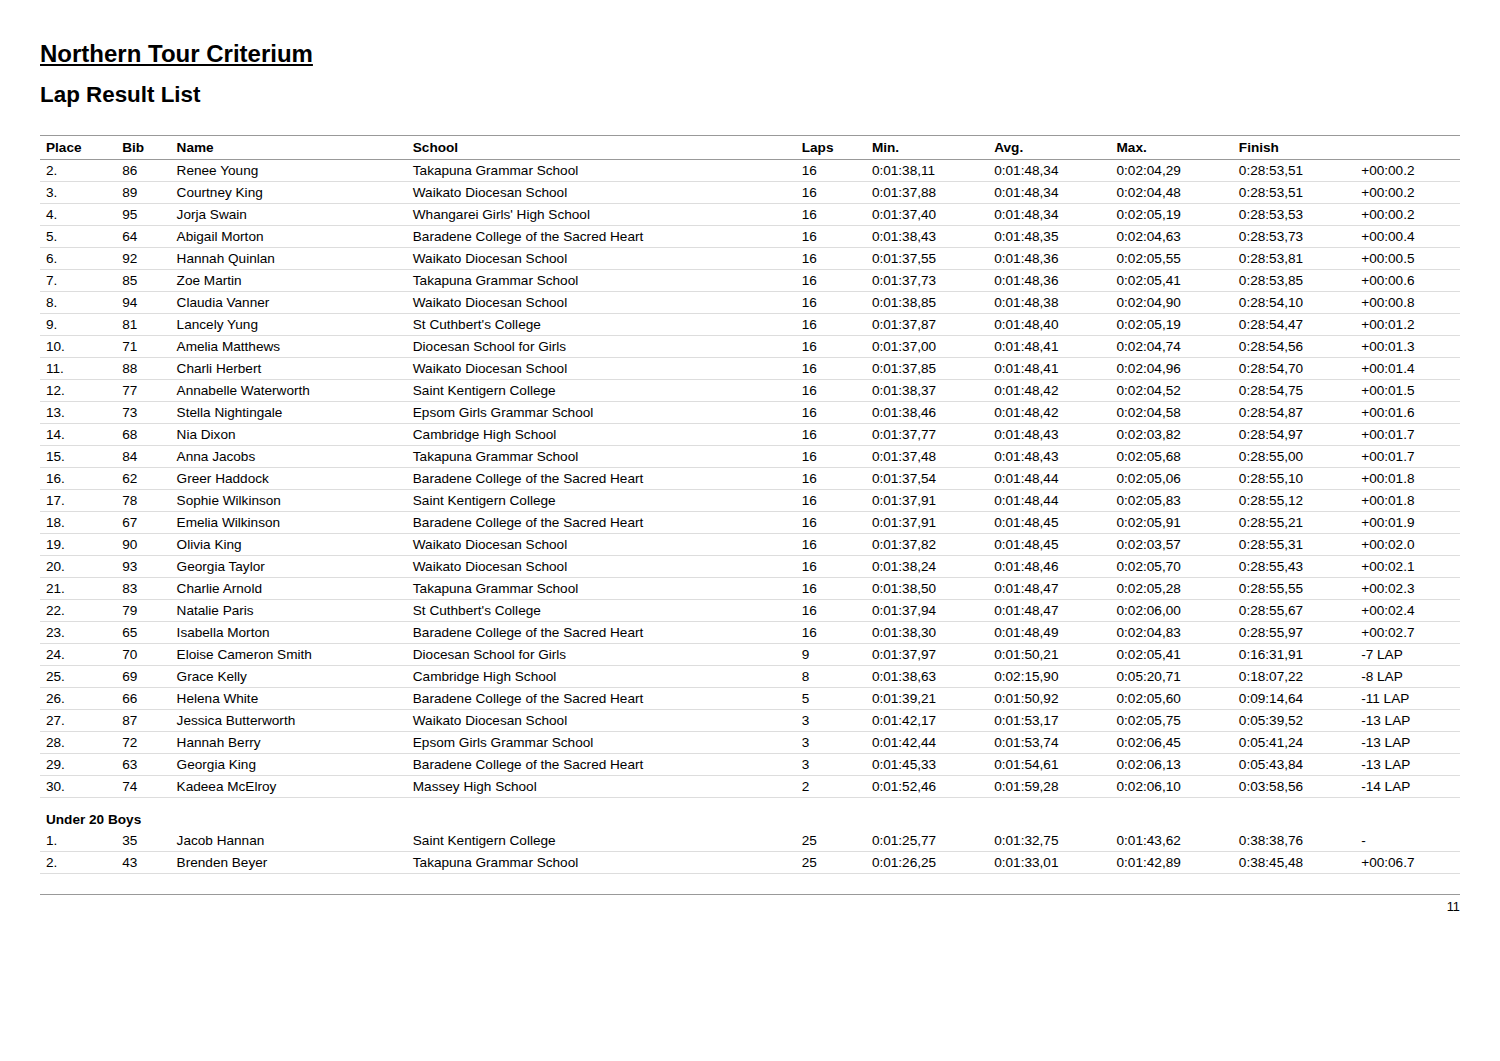Northern Tour Criterium
Lap Result List
| Place | Bib | Name | School | Laps | Min. | Avg. | Max. | Finish | |
| --- | --- | --- | --- | --- | --- | --- | --- | --- | --- |
| 2. | 86 | Renee Young | Takapuna Grammar School | 16 | 0:01:38,11 | 0:01:48,34 | 0:02:04,29 | 0:28:53,51 | +00:00.2 |
| 3. | 89 | Courtney King | Waikato Diocesan School | 16 | 0:01:37,88 | 0:01:48,34 | 0:02:04,48 | 0:28:53,51 | +00:00.2 |
| 4. | 95 | Jorja Swain | Whangarei Girls' High School | 16 | 0:01:37,40 | 0:01:48,34 | 0:02:05,19 | 0:28:53,53 | +00:00.2 |
| 5. | 64 | Abigail Morton | Baradene College of the Sacred Heart | 16 | 0:01:38,43 | 0:01:48,35 | 0:02:04,63 | 0:28:53,73 | +00:00.4 |
| 6. | 92 | Hannah Quinlan | Waikato Diocesan School | 16 | 0:01:37,55 | 0:01:48,36 | 0:02:05,55 | 0:28:53,81 | +00:00.5 |
| 7. | 85 | Zoe Martin | Takapuna Grammar School | 16 | 0:01:37,73 | 0:01:48,36 | 0:02:05,41 | 0:28:53,85 | +00:00.6 |
| 8. | 94 | Claudia Vanner | Waikato Diocesan School | 16 | 0:01:38,85 | 0:01:48,38 | 0:02:04,90 | 0:28:54,10 | +00:00.8 |
| 9. | 81 | Lancely Yung | St Cuthbert's College | 16 | 0:01:37,87 | 0:01:48,40 | 0:02:05,19 | 0:28:54,47 | +00:01.2 |
| 10. | 71 | Amelia Matthews | Diocesan School for Girls | 16 | 0:01:37,00 | 0:01:48,41 | 0:02:04,74 | 0:28:54,56 | +00:01.3 |
| 11. | 88 | Charli Herbert | Waikato Diocesan School | 16 | 0:01:37,85 | 0:01:48,41 | 0:02:04,96 | 0:28:54,70 | +00:01.4 |
| 12. | 77 | Annabelle Waterworth | Saint Kentigern College | 16 | 0:01:38,37 | 0:01:48,42 | 0:02:04,52 | 0:28:54,75 | +00:01.5 |
| 13. | 73 | Stella Nightingale | Epsom Girls Grammar School | 16 | 0:01:38,46 | 0:01:48,42 | 0:02:04,58 | 0:28:54,87 | +00:01.6 |
| 14. | 68 | Nia Dixon | Cambridge High School | 16 | 0:01:37,77 | 0:01:48,43 | 0:02:03,82 | 0:28:54,97 | +00:01.7 |
| 15. | 84 | Anna Jacobs | Takapuna Grammar School | 16 | 0:01:37,48 | 0:01:48,43 | 0:02:05,68 | 0:28:55,00 | +00:01.7 |
| 16. | 62 | Greer Haddock | Baradene College of the Sacred Heart | 16 | 0:01:37,54 | 0:01:48,44 | 0:02:05,06 | 0:28:55,10 | +00:01.8 |
| 17. | 78 | Sophie Wilkinson | Saint Kentigern College | 16 | 0:01:37,91 | 0:01:48,44 | 0:02:05,83 | 0:28:55,12 | +00:01.8 |
| 18. | 67 | Emelia Wilkinson | Baradene College of the Sacred Heart | 16 | 0:01:37,91 | 0:01:48,45 | 0:02:05,91 | 0:28:55,21 | +00:01.9 |
| 19. | 90 | Olivia King | Waikato Diocesan School | 16 | 0:01:37,82 | 0:01:48,45 | 0:02:03,57 | 0:28:55,31 | +00:02.0 |
| 20. | 93 | Georgia Taylor | Waikato Diocesan School | 16 | 0:01:38,24 | 0:01:48,46 | 0:02:05,70 | 0:28:55,43 | +00:02.1 |
| 21. | 83 | Charlie Arnold | Takapuna Grammar School | 16 | 0:01:38,50 | 0:01:48,47 | 0:02:05,28 | 0:28:55,55 | +00:02.3 |
| 22. | 79 | Natalie Paris | St Cuthbert's College | 16 | 0:01:37,94 | 0:01:48,47 | 0:02:06,00 | 0:28:55,67 | +00:02.4 |
| 23. | 65 | Isabella Morton | Baradene College of the Sacred Heart | 16 | 0:01:38,30 | 0:01:48,49 | 0:02:04,83 | 0:28:55,97 | +00:02.7 |
| 24. | 70 | Eloise Cameron Smith | Diocesan School for Girls | 9 | 0:01:37,97 | 0:01:50,21 | 0:02:05,41 | 0:16:31,91 | -7 LAP |
| 25. | 69 | Grace Kelly | Cambridge High School | 8 | 0:01:38,63 | 0:02:15,90 | 0:05:20,71 | 0:18:07,22 | -8 LAP |
| 26. | 66 | Helena White | Baradene College of the Sacred Heart | 5 | 0:01:39,21 | 0:01:50,92 | 0:02:05,60 | 0:09:14,64 | -11 LAP |
| 27. | 87 | Jessica Butterworth | Waikato Diocesan School | 3 | 0:01:42,17 | 0:01:53,17 | 0:02:05,75 | 0:05:39,52 | -13 LAP |
| 28. | 72 | Hannah Berry | Epsom Girls Grammar School | 3 | 0:01:42,44 | 0:01:53,74 | 0:02:06,45 | 0:05:41,24 | -13 LAP |
| 29. | 63 | Georgia King | Baradene College of the Sacred Heart | 3 | 0:01:45,33 | 0:01:54,61 | 0:02:06,13 | 0:05:43,84 | -13 LAP |
| 30. | 74 | Kadeea McElroy | Massey High School | 2 | 0:01:52,46 | 0:01:59,28 | 0:02:06,10 | 0:03:58,56 | -14 LAP |
| Under 20 Boys |
| 1. | 35 | Jacob Hannan | Saint Kentigern College | 25 | 0:01:25,77 | 0:01:32,75 | 0:01:43,62 | 0:38:38,76 | - |
| 2. | 43 | Brenden Beyer | Takapuna Grammar School | 25 | 0:01:26,25 | 0:01:33,01 | 0:01:42,89 | 0:38:45,48 | +00:06.7 |
11